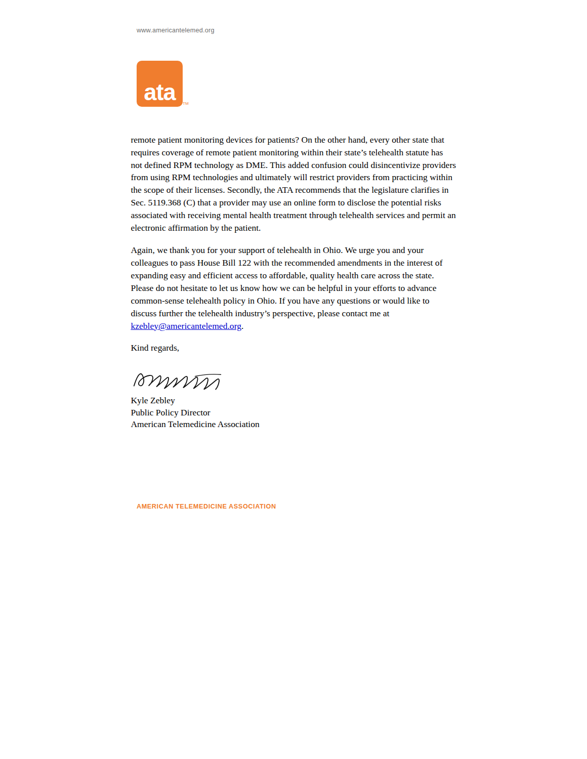www.americantelemed.org
ata TM
remote patient monitoring devices for patients? On the other hand, every other state that requires coverage of remote patient monitoring within their state’s telehealth statute has not defined RPM technology as DME. This added confusion could disincentivize providers from using RPM technologies and ultimately will restrict providers from practicing within the scope of their licenses. Secondly, the ATA recommends that the legislature clarifies in Sec. 5119.368 (C) that a provider may use an online form to disclose the potential risks associated with receiving mental health treatment through telehealth services and permit an electronic affirmation by the patient.
Again, we thank you for your support of telehealth in Ohio. We urge you and your colleagues to pass House Bill 122 with the recommended amendments in the interest of expanding easy and efficient access to affordable, quality health care across the state. Please do not hesitate to let us know how we can be helpful in your efforts to advance common-sense telehealth policy in Ohio. If you have any questions or would like to discuss further the telehealth industry’s perspective, please contact me at kzebley@americantelemed.org.
Kind regards,
Kyle Zebley
Public Policy Director
American Telemedicine Association
AMERICAN TELEMEDICINE ASSOCIATION